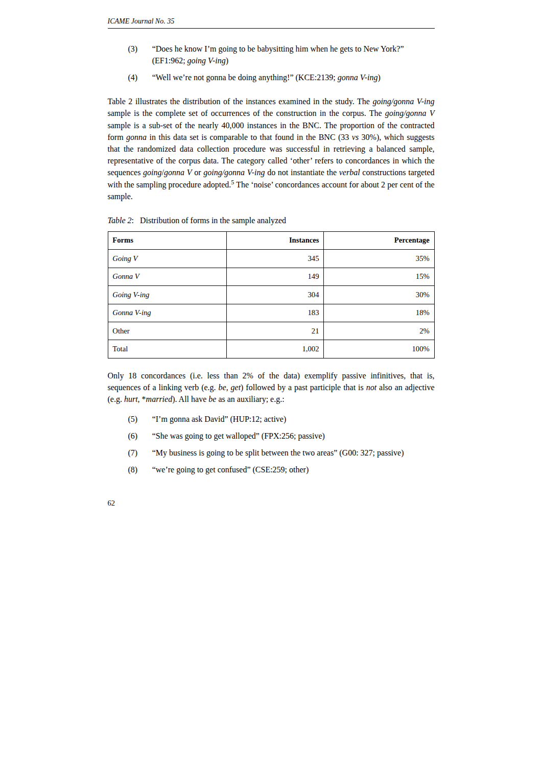ICAME Journal No. 35
(3) “Does he know I’m going to be babysitting him when he gets to New York?” (EF1:962; going V-ing)
(4) “Well we’re not gonna be doing anything!” (KCE:2139; gonna V-ing)
Table 2 illustrates the distribution of the instances examined in the study. The going/gonna V-ing sample is the complete set of occurrences of the construction in the corpus. The going/gonna V sample is a sub-set of the nearly 40,000 instances in the BNC. The proportion of the contracted form gonna in this data set is comparable to that found in the BNC (33 vs 30%), which suggests that the randomized data collection procedure was successful in retrieving a balanced sample, representative of the corpus data. The category called ‘other’ refers to concordances in which the sequences going/gonna V or going/gonna V-ing do not instantiate the verbal constructions targeted with the sampling procedure adopted.5 The ‘noise’ concordances account for about 2 per cent of the sample.
Table 2: Distribution of forms in the sample analyzed
| Forms | Instances | Percentage |
| --- | --- | --- |
| Going V | 345 | 35% |
| Gonna V | 149 | 15% |
| Going V-ing | 304 | 30% |
| Gonna V-ing | 183 | 18% |
| Other | 21 | 2% |
| Total | 1,002 | 100% |
Only 18 concordances (i.e. less than 2% of the data) exemplify passive infinitives, that is, sequences of a linking verb (e.g. be, get) followed by a past participle that is not also an adjective (e.g. hurt, *married). All have be as an auxiliary; e.g.:
(5) “I’m gonna ask David” (HUP:12; active)
(6) “She was going to get walloped” (FPX:256; passive)
(7) “My business is going to be split between the two areas” (G00: 327; passive)
(8) “we’re going to get confused” (CSE:259; other)
62